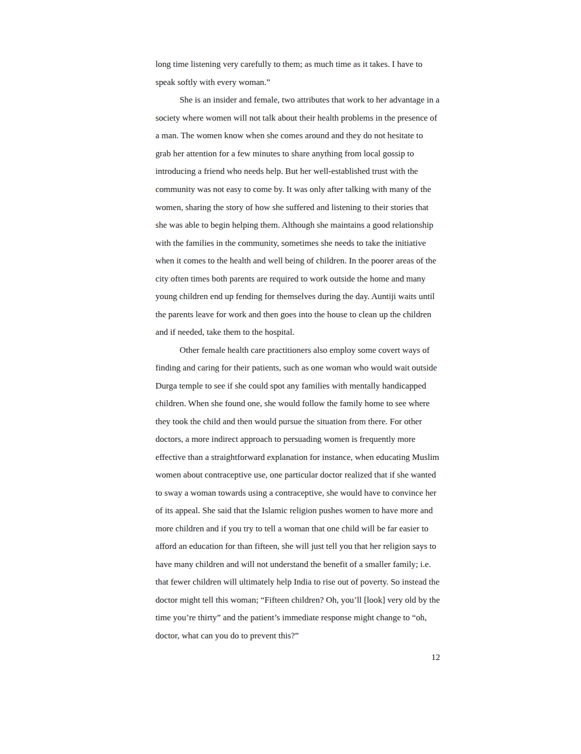long time listening very carefully to them; as much time as it takes. I have to speak softly with every woman.”
She is an insider and female, two attributes that work to her advantage in a society where women will not talk about their health problems in the presence of a man. The women know when she comes around and they do not hesitate to grab her attention for a few minutes to share anything from local gossip to introducing a friend who needs help. But her well-established trust with the community was not easy to come by. It was only after talking with many of the women, sharing the story of how she suffered and listening to their stories that she was able to begin helping them. Although she maintains a good relationship with the families in the community, sometimes she needs to take the initiative when it comes to the health and well being of children. In the poorer areas of the city often times both parents are required to work outside the home and many young children end up fending for themselves during the day. Auntiji waits until the parents leave for work and then goes into the house to clean up the children and if needed, take them to the hospital.
Other female health care practitioners also employ some covert ways of finding and caring for their patients, such as one woman who would wait outside Durga temple to see if she could spot any families with mentally handicapped children. When she found one, she would follow the family home to see where they took the child and then would pursue the situation from there. For other doctors, a more indirect approach to persuading women is frequently more effective than a straightforward explanation for instance, when educating Muslim women about contraceptive use, one particular doctor realized that if she wanted to sway a woman towards using a contraceptive, she would have to convince her of its appeal. She said that the Islamic religion pushes women to have more and more children and if you try to tell a woman that one child will be far easier to afford an education for than fifteen, she will just tell you that her religion says to have many children and will not understand the benefit of a smaller family; i.e. that fewer children will ultimately help India to rise out of poverty. So instead the doctor might tell this woman; “Fifteen children? Oh, you’ll [look] very old by the time you’re thirty” and the patient’s immediate response might change to “oh, doctor, what can you do to prevent this?”
12